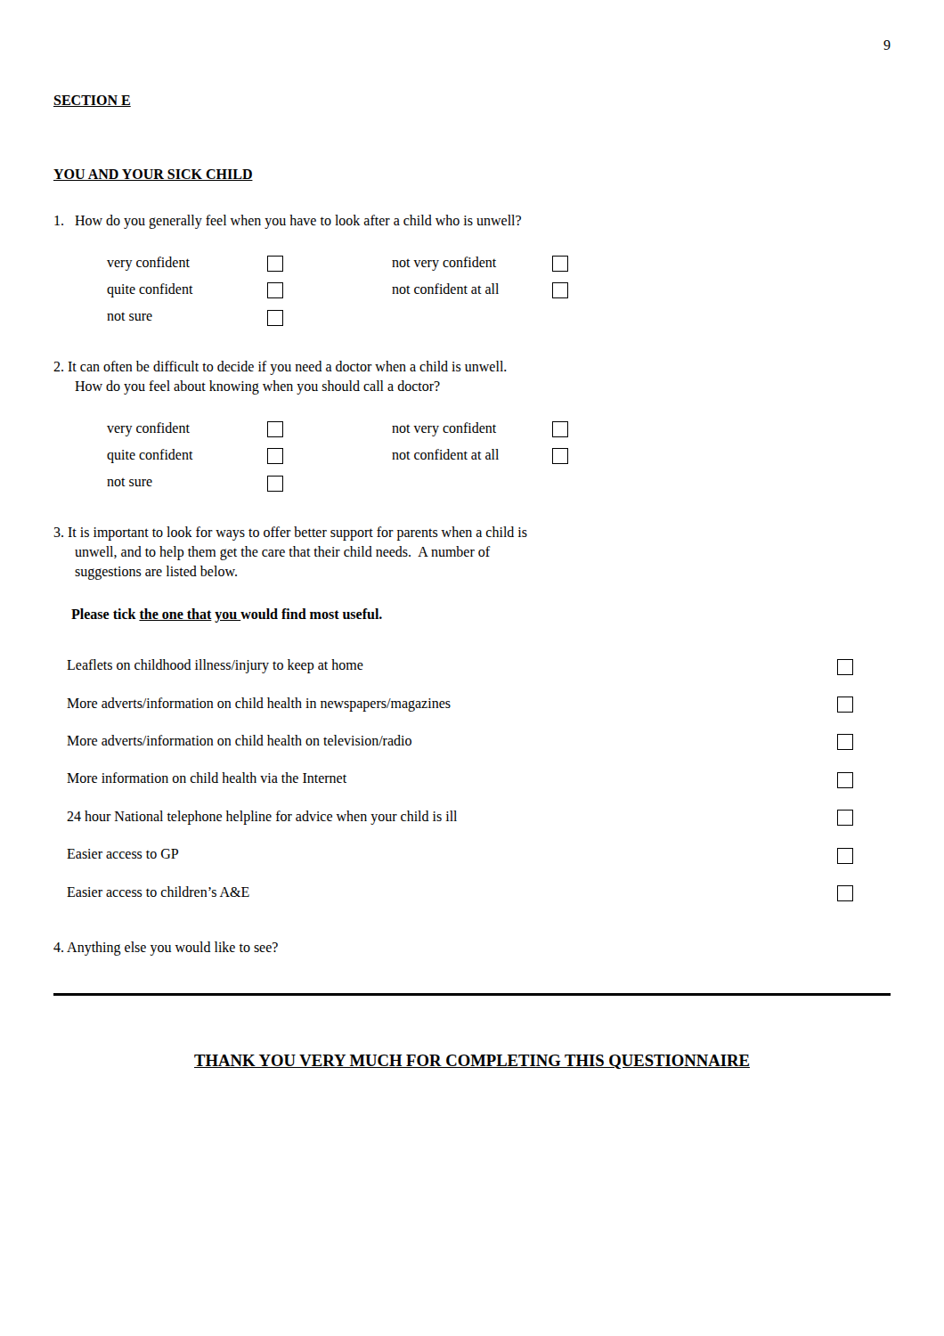9
SECTION E
YOU AND YOUR SICK CHILD
1. How do you generally feel when you have to look after a child who is unwell?
| very confident | | not very confident | |
| quite confident | | not confident at all | |
| not sure | | | |
2. It can often be difficult to decide if you need a doctor when a child is unwell.
How do you feel about knowing when you should call a doctor?
| very confident | | not very confident | |
| quite confident | | not confident at all | |
| not sure | | | |
3. It is important to look for ways to offer better support for parents when a child is
unwell, and to help them get the care that their child needs. A number of
suggestions are listed below.
Please tick the one that you would find most useful.
| Leaflets on childhood illness/injury to keep at home | |
| More adverts/information on child health in newspapers/magazines | |
| More adverts/information on child health on television/radio | |
| More information on child health via the Internet | |
| 24 hour National telephone helpline for advice when your child is ill | |
| Easier access to GP | |
| Easier access to children’s A&E | |
4. Anything else you would like to see?
THANK YOU VERY MUCH FOR COMPLETING THIS QUESTIONNAIRE